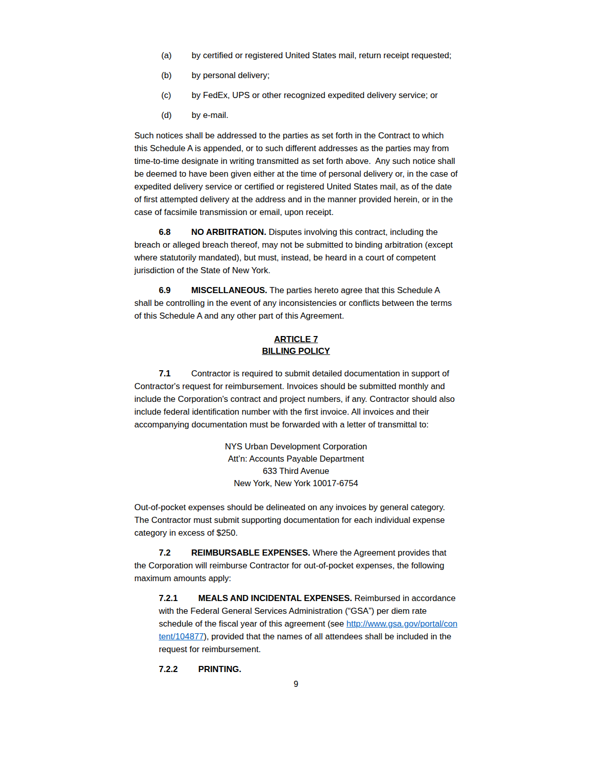(a) by certified or registered United States mail, return receipt requested;
(b) by personal delivery;
(c) by FedEx, UPS or other recognized expedited delivery service; or
(d) by e-mail.
Such notices shall be addressed to the parties as set forth in the Contract to which this Schedule A is appended, or to such different addresses as the parties may from time-to-time designate in writing transmitted as set forth above. Any such notice shall be deemed to have been given either at the time of personal delivery or, in the case of expedited delivery service or certified or registered United States mail, as of the date of first attempted delivery at the address and in the manner provided herein, or in the case of facsimile transmission or email, upon receipt.
6.8 NO ARBITRATION. Disputes involving this contract, including the breach or alleged breach thereof, may not be submitted to binding arbitration (except where statutorily mandated), but must, instead, be heard in a court of competent jurisdiction of the State of New York.
6.9 MISCELLANEOUS. The parties hereto agree that this Schedule A shall be controlling in the event of any inconsistencies or conflicts between the terms of this Schedule A and any other part of this Agreement.
ARTICLE 7 BILLING POLICY
7.1 Contractor is required to submit detailed documentation in support of Contractor's request for reimbursement. Invoices should be submitted monthly and include the Corporation's contract and project numbers, if any. Contractor should also include federal identification number with the first invoice. All invoices and their accompanying documentation must be forwarded with a letter of transmittal to:
NYS Urban Development Corporation
Att’n: Accounts Payable Department
633 Third Avenue
New York, New York 10017-6754
Out-of-pocket expenses should be delineated on any invoices by general category. The Contractor must submit supporting documentation for each individual expense category in excess of $250.
7.2 REIMBURSABLE EXPENSES. Where the Agreement provides that the Corporation will reimburse Contractor for out-of-pocket expenses, the following maximum amounts apply:
7.2.1 MEALS AND INCIDENTAL EXPENSES. Reimbursed in accordance with the Federal General Services Administration (“GSA”) per diem rate schedule of the fiscal year of this agreement (see http://www.gsa.gov/portal/content/104877), provided that the names of all attendees shall be included in the request for reimbursement.
7.2.2 PRINTING.
9